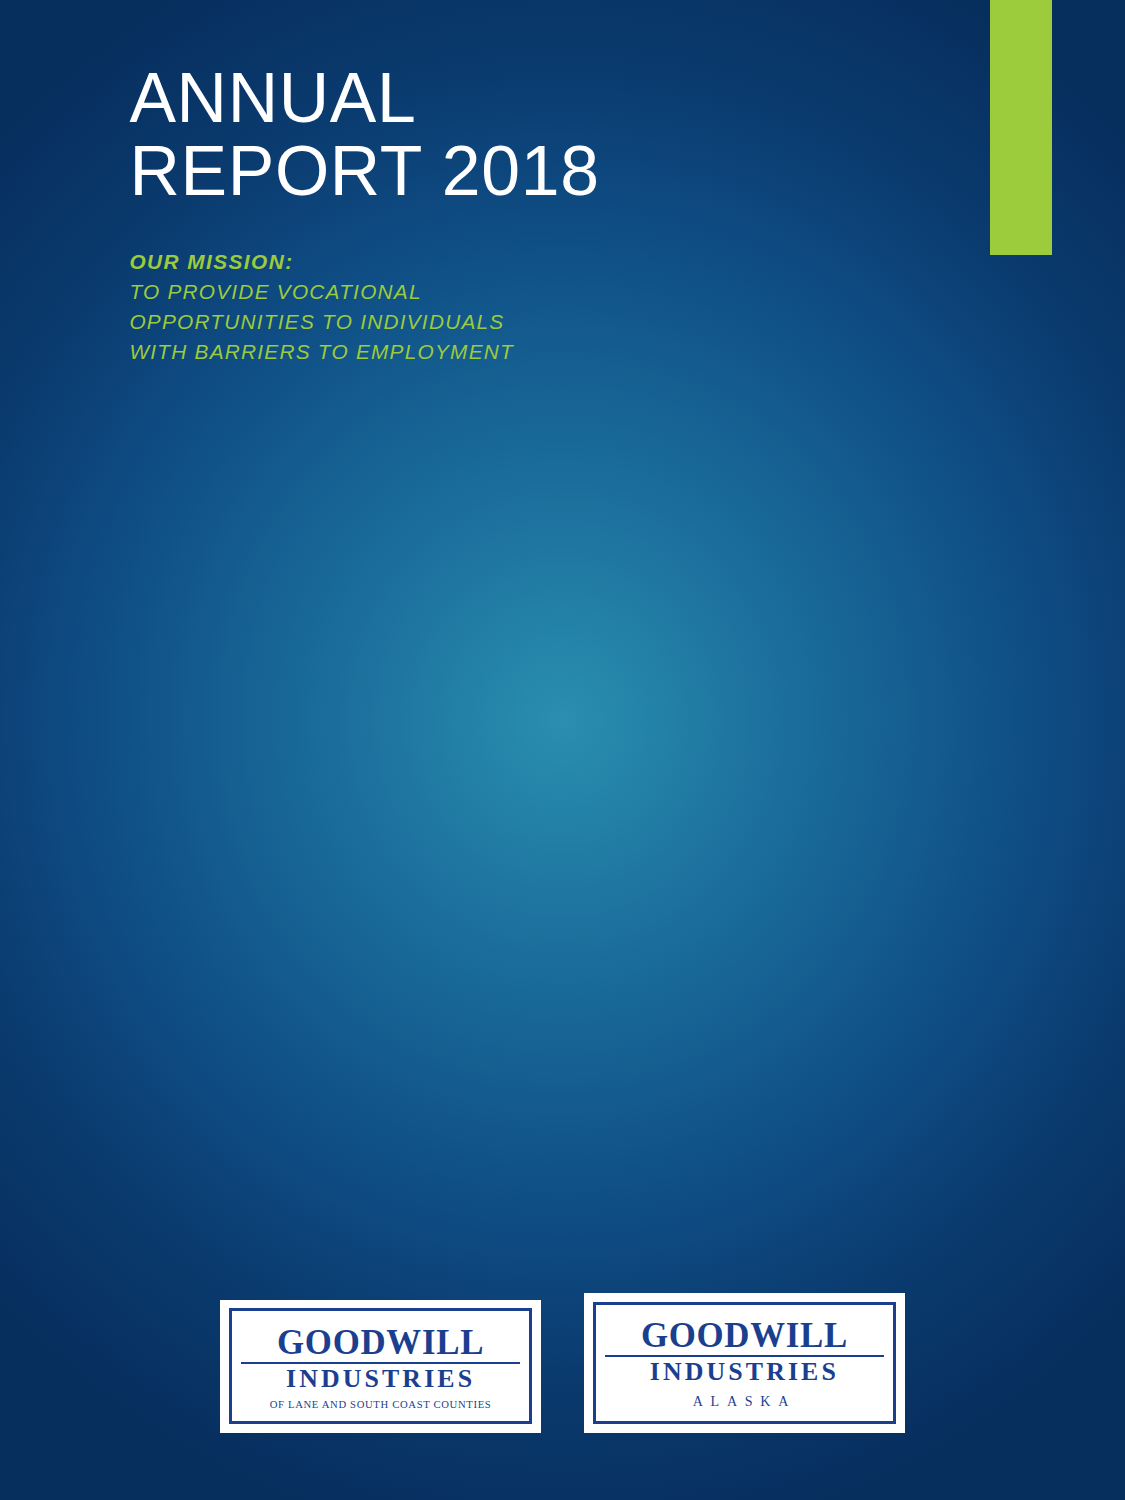ANNUAL REPORT 2018
OUR MISSION:
TO PROVIDE VOCATIONAL OPPORTUNITIES TO INDIVIDUALS WITH BARRIERS TO EMPLOYMENT
GOODWILL
INDUSTRIES
of Lane and South Coast Counties
GOODWILL
INDUSTRIES
ALASKA